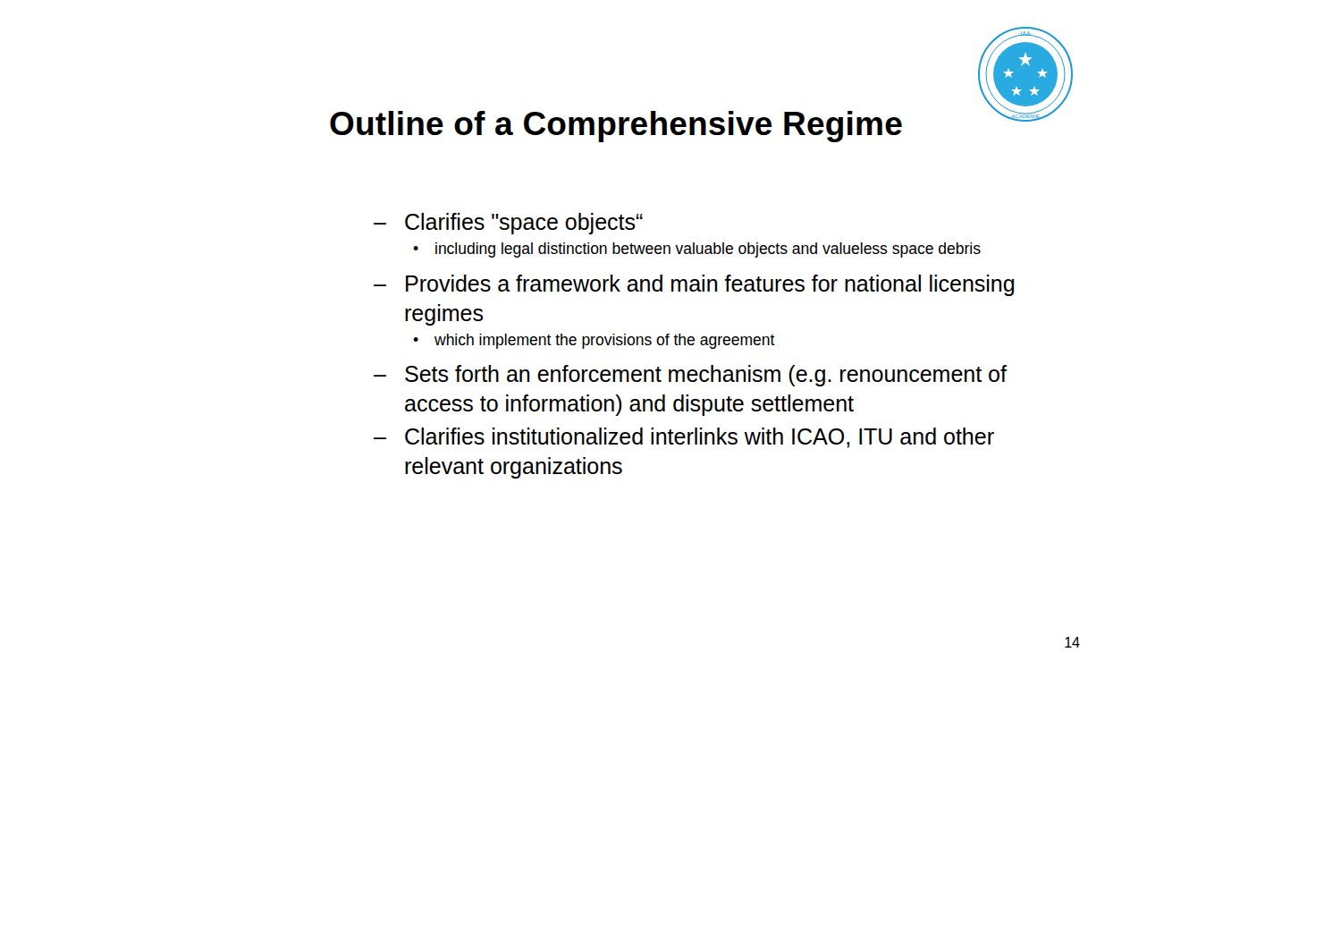·IAA· ACADEMIE
Outline of a Comprehensive Regime
Clarifies "space objects“
including legal distinction between valuable objects and valueless space debris
Provides a framework and main features for national licensing regimes
which implement the provisions of the agreement
Sets forth an enforcement mechanism (e.g. renouncement of access to information) and dispute settlement
Clarifies institutionalized interlinks with ICAO, ITU and other relevant organizations
14